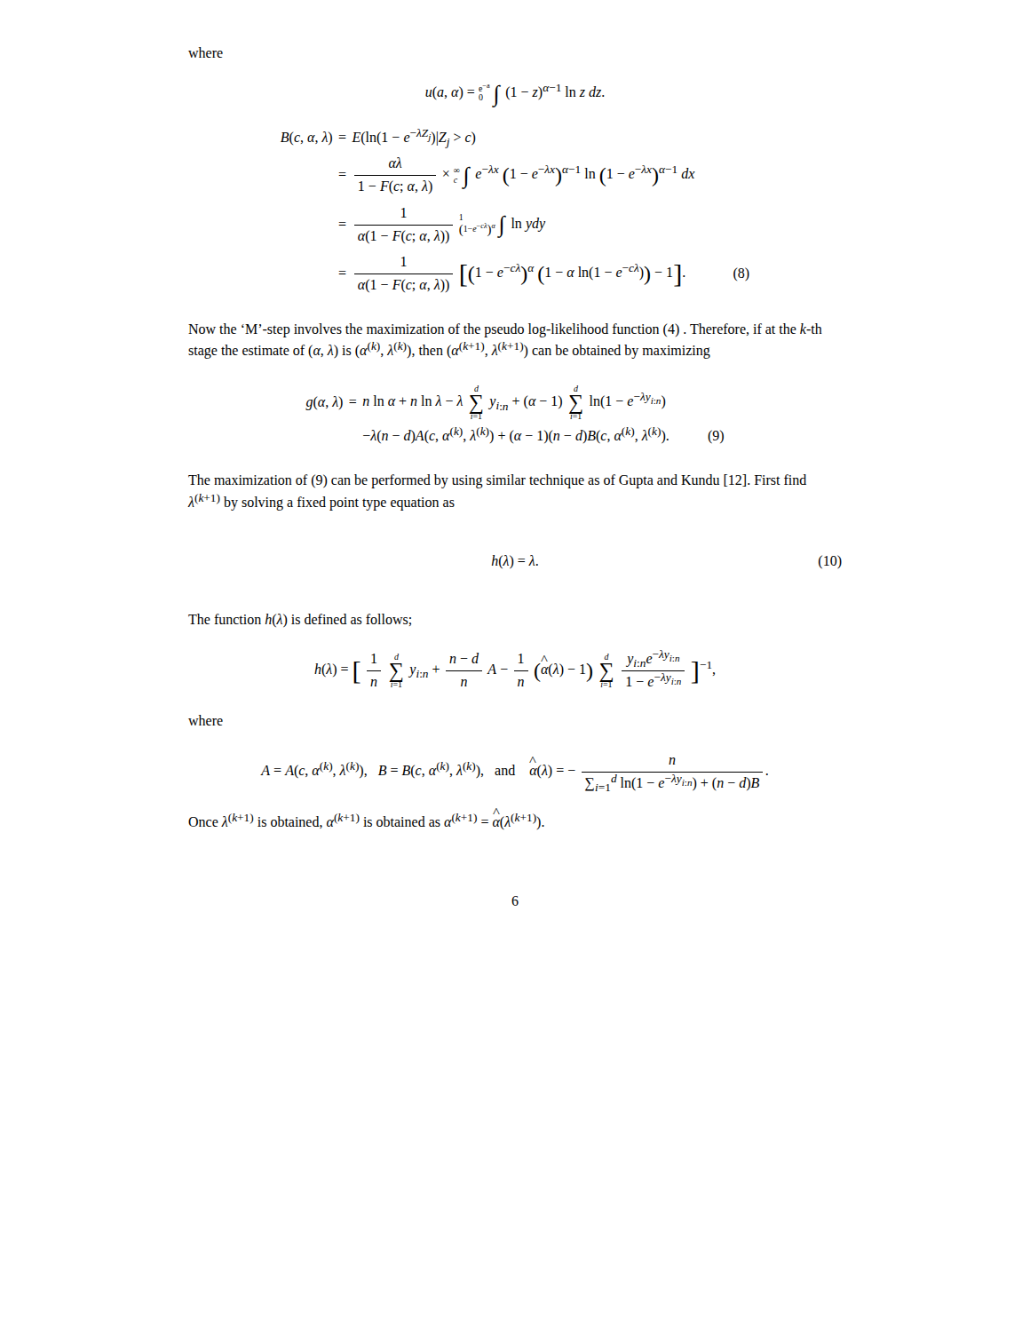where
u(a, α) = e−a 0∫ (1 − z)α−1 ln z dz.
| B ( c , α , λ ) | = | E (ln(1 − e − λZ j )/ Z j > c ) | |
| | = | αλ 1 − F ( c ; α , λ ) × ∞ c ∫ e − λx ( 1 − e − λx ) α −1 ln ( 1 − e − λx ) α −1 dx | |
| | = | 1 α (1 − F ( c ; α , λ )) 1 ( 1− e − cλ ) α ∫ ln ydy | |
| | = | 1 α (1 − F ( c ; α , λ )) [ ( 1 − e − cλ ) α ( 1 − α ln(1 − e − cλ ) ) − 1 ] . | (8) |
Now the ‘M’-step involves the maximization of the pseudo log-likelihood function (4) . Therefore, if at the k-th stage the estimate of (α, λ) is (α(k), λ(k)), then (α(k+1), λ(k+1)) can be obtained by maximizing
| g ( α , λ ) | = | n ln α + n ln λ − λ d ∑ i =1 y i : n + ( α − 1) d ∑ i =1 ln(1 − e − λy i : n ) | |
| | | − λ ( n − d ) A ( c , α ( k ) , λ ( k ) ) + ( α − 1)( n − d ) B ( c , α ( k ) , λ ( k ) ). | (9) |
The maximization of (9) can be performed by using similar technique as of Gupta and Kundu [12]. First find λ(k+1) by solving a fixed point type equation as
h(λ) = λ. (10)
The function h(λ) is defined as follows;
h(λ) = [ 1 n d∑i=1 yi:n + n − d n A − 1 n (α(λ) − 1) d∑i=1 yi:ne−λyi:n 1 − e−λyi:n ]−1,
where
A = A(c, α(k), λ(k)), B = B(c, α(k), λ(k)), and α(λ) = − n∑i=1d ln(1 − e−λyi:n) + (n − d)B.
Once λ(k+1) is obtained, α(k+1) is obtained as α(k+1) = α(λ(k+1)).
6